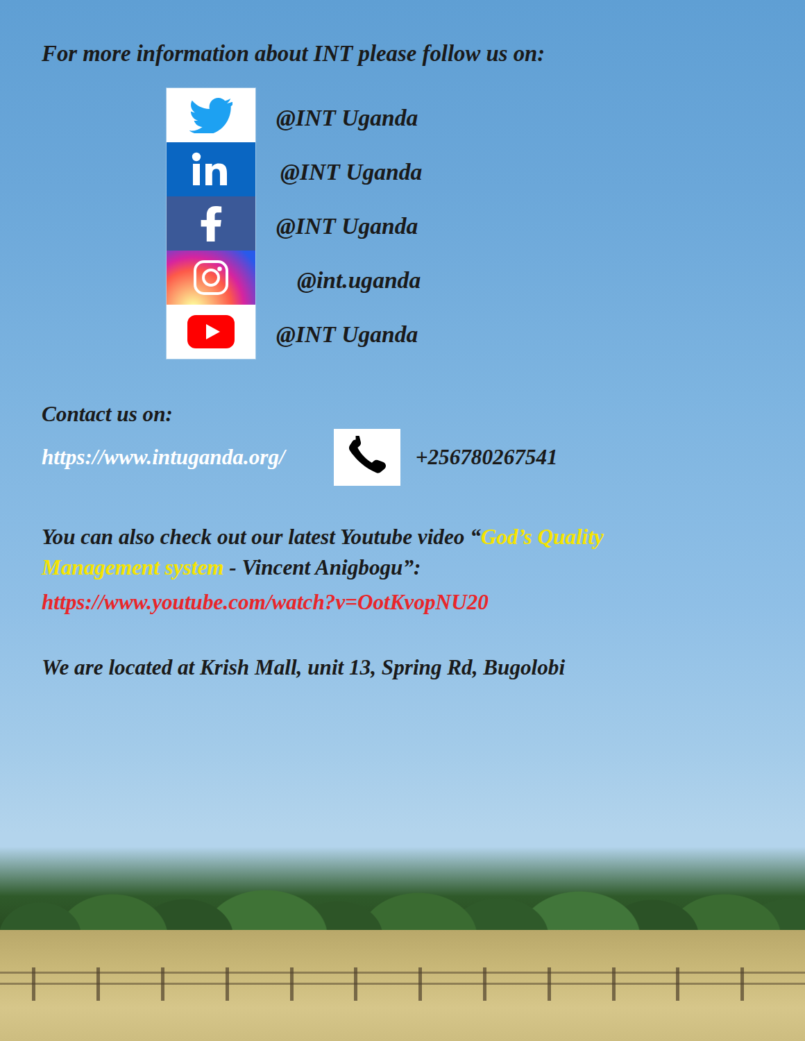For more information about INT please follow us on:
@INT Uganda @INT Uganda @INT Uganda @int.uganda @INT Uganda
Contact us on:
https://www.intuganda.org/
+256780267541
You can also check out our latest Youtube video “God’s Quality Management system - Vincent Anigbogu”: https://www.youtube.com/watch?v=OotKvopNU20
We are located at Krish Mall, unit 13, Spring Rd, Bugolobi